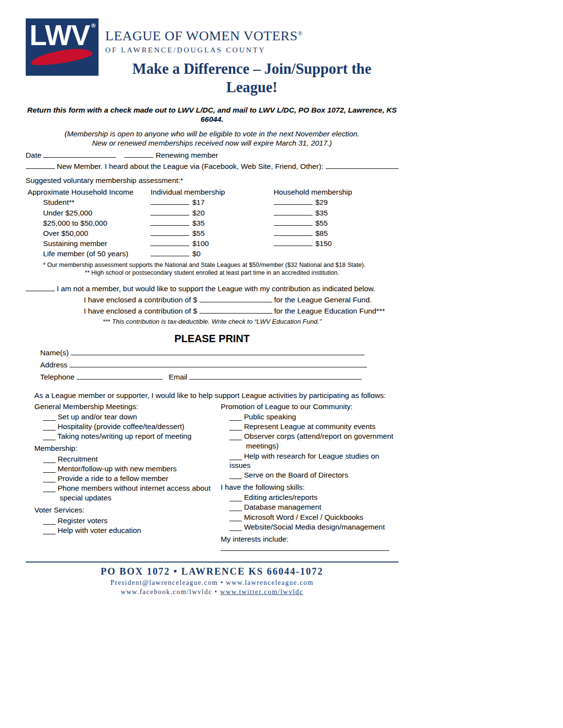® LWV
LEAGUE OF WOMEN VOTERS®
OF LAWRENCE/DOUGLAS COUNTY
Make a Difference – Join/Support the League!
Return this form with a check made out to LWV L/DC, and mail to LWV L/DC, PO Box 1072, Lawrence, KS 66044.
(Membership is open to anyone who will be eligible to vote in the next November election.
New or renewed memberships received now will expire March 31, 2017.)
Date Renewing member
New Member. I heard about the League via (Facebook, Web Site, Friend, Other):
Suggested voluntary membership assessment:*
| Approximate Household Income | Individual membership | Household membership |
| --- | --- | --- |
| Student** | $17 | $29 |
| Under $25,000 | $20 | $35 |
| $25,000 to $50,000 | $35 | $55 |
| Over $50,000 | $55 | $85 |
| Sustaining member | $100 | $150 |
| Life member (of 50 years) | $0 | |
* Our membership assessment supports the National and State Leagues at $50/member ($32 National and $18 State).
** High school or postsecondary student enrolled at least part time in an accredited institution.
I am not a member, but would like to support the League with my contribution as indicated below.
I have enclosed a contribution of $ for the League General Fund.
I have enclosed a contribution of $ for the League Education Fund***
*** This contribution is tax-deductible. Write check to “LWV Education Fund.”
PLEASE PRINT
Name(s)
Address
Telephone Email
As a League member or supporter, I would like to help support League activities by participating as follows:
General Membership Meetings:
Set up and/or tear down
Hospitality (provide coffee/tea/dessert)
Taking notes/writing up report of meeting
Membership:
Recruitment
Mentor/follow-up with new members
Provide a ride to a fellow member
Phone members without internet access about
special updates
Voter Services:
Register voters
Help with voter education
Promotion of League to our Community:
Public speaking
Represent League at community events
Observer corps (attend/report on government
meetings)
Help with research for League studies on issues
Serve on the Board of Directors
I have the following skills:
Editing articles/reports
Database management
Microsoft Word / Excel / Quickbooks
Website/Social Media design/management
My interests include:
PO BOX 1072 • LAWRENCE KS 66044-1072
President@lawrenceleague.com • www.lawrenceleague.com
www.facebook.com/lwvldc • www.twitter.com/lwvldc